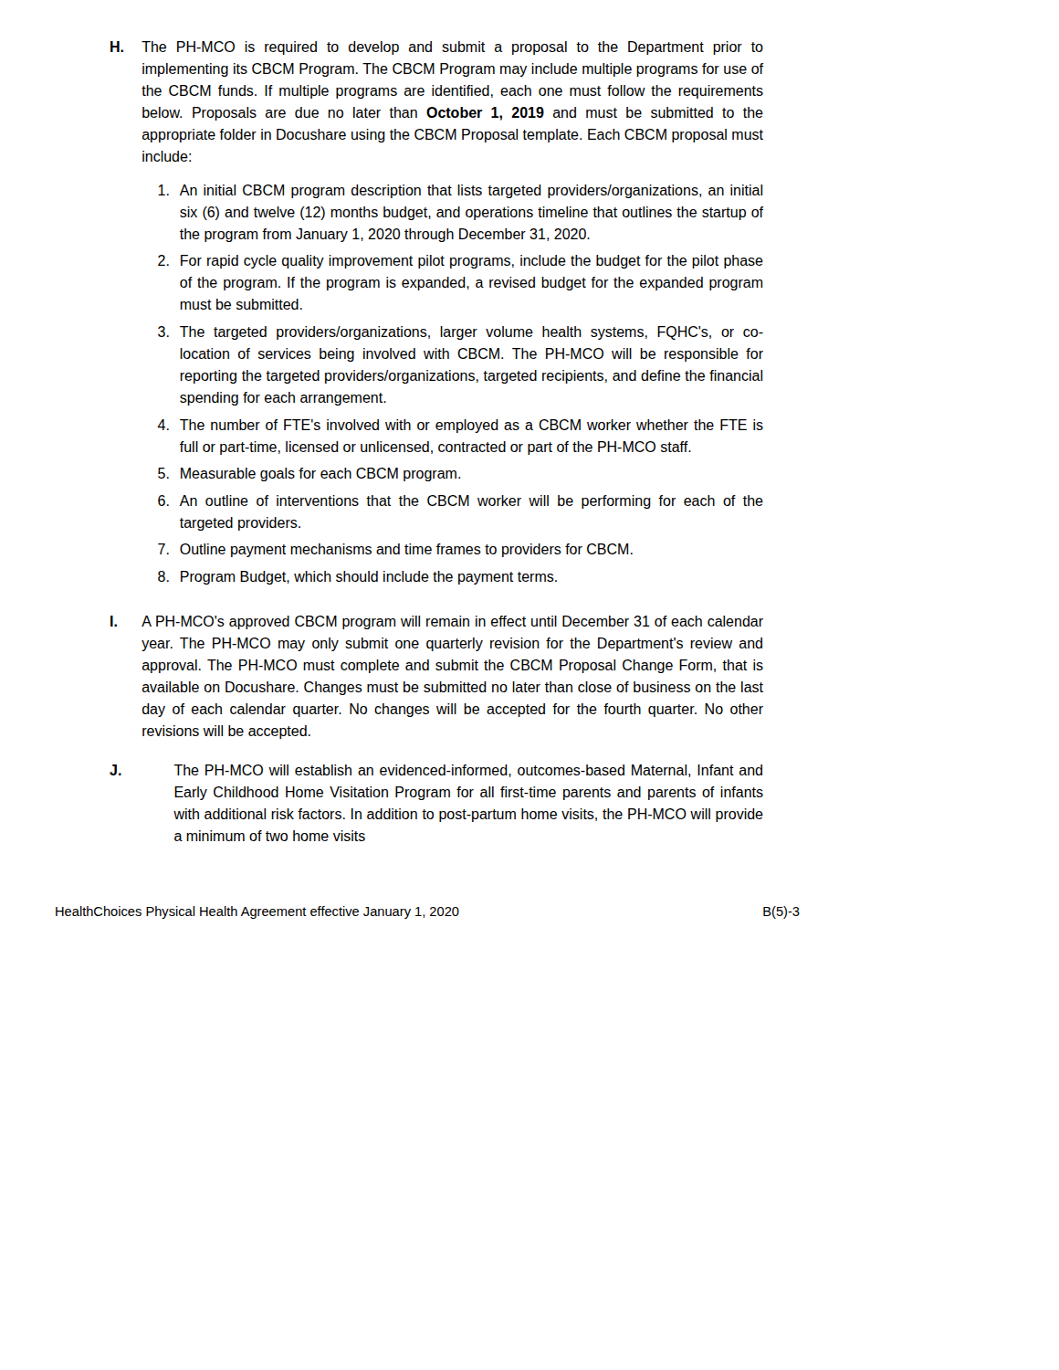H.
The PH-MCO is required to develop and submit a proposal to the Department prior to implementing its CBCM Program. The CBCM Program may include multiple programs for use of the CBCM funds. If multiple programs are identified, each one must follow the requirements below. Proposals are due no later than October 1, 2019 and must be submitted to the appropriate folder in Docushare using the CBCM Proposal template. Each CBCM proposal must include:
An initial CBCM program description that lists targeted providers/organizations, an initial six (6) and twelve (12) months budget, and operations timeline that outlines the startup of the program from January 1, 2020 through December 31, 2020.
For rapid cycle quality improvement pilot programs, include the budget for the pilot phase of the program. If the program is expanded, a revised budget for the expanded program must be submitted.
The targeted providers/organizations, larger volume health systems, FQHC's, or co-location of services being involved with CBCM. The PH-MCO will be responsible for reporting the targeted providers/organizations, targeted recipients, and define the financial spending for each arrangement.
The number of FTE's involved with or employed as a CBCM worker whether the FTE is full or part-time, licensed or unlicensed, contracted or part of the PH-MCO staff.
Measurable goals for each CBCM program.
An outline of interventions that the CBCM worker will be performing for each of the targeted providers.
Outline payment mechanisms and time frames to providers for CBCM.
Program Budget, which should include the payment terms.
I.
A PH-MCO's approved CBCM program will remain in effect until December 31 of each calendar year. The PH-MCO may only submit one quarterly revision for the Department's review and approval. The PH-MCO must complete and submit the CBCM Proposal Change Form, that is available on Docushare. Changes must be submitted no later than close of business on the last day of each calendar quarter. No changes will be accepted for the fourth quarter. No other revisions will be accepted.
J.
The PH-MCO will establish an evidenced-informed, outcomes-based Maternal, Infant and Early Childhood Home Visitation Program for all first-time parents and parents of infants with additional risk factors. In addition to post-partum home visits, the PH-MCO will provide a minimum of two home visits
HealthChoices Physical Health Agreement effective January 1, 2020
B(5)-3